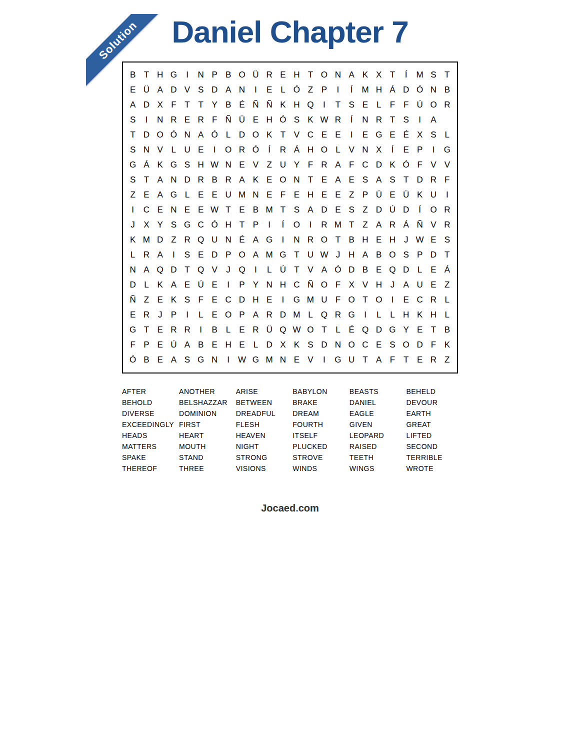Solution
Daniel Chapter 7
Word search grid
| B | T | H | G | I | N | P | B | O | Ü | R | E | H | T | O | N | A | K | X | T | Í | M | S | T |
| E | Ü | A | D | V | S | D | A | N | I | E | L | Ó | Z | P | I | Í | M | H | Á | D | Ó | N | B |
| A | D | X | F | T | T | Y | B | É | Ñ | Ñ | K | H | Q | I | T | S | E | L | F | F | Ú | O | R |
| S | I | N | R | E | R | F | Ñ | Ü | E | H | Ó | S | K | W | R | Í | N | R | T | S | I | A | |
| T | D | O | Ó | N | A | Ó | L | D | O | K | T | V | C | E | E | I | E | G | E | É | X | S | L |
| S | N | V | L | U | E | I | O | R | Ó | Í | R | Á | H | O | L | V | N | X | Í | E | P | I | G |
| G | Á | K | G | S | H | W | N | E | V | Z | U | Y | F | R | A | F | C | D | K | Ó | F | V | V |
| S | T | A | N | D | R | B | R | A | K | E | O | N | T | E | A | E | S | A | S | T | D | R | F |
| Z | E | A | G | L | E | E | U | M | N | E | F | E | H | E | E | Z | P | Ü | E | Ü | K | U | I |
| I | C | E | N | E | E | W | T | E | B | M | T | S | A | D | E | S | Z | D | Ú | D | Í | O | R |
| J | X | Y | S | G | C | Ó | H | T | P | I | Í | O | I | R | M | T | Z | A | R | Á | Ñ | V | R |
| K | M | D | Z | R | Q | U | N | É | A | G | I | N | R | O | T | B | H | E | H | J | W | E | S |
| L | R | A | I | S | E | D | P | O | A | M | G | T | U | W | J | H | A | B | O | S | P | D | T |
| N | A | Q | D | T | Q | V | J | Q | I | L | Ú | T | V | A | Ó | D | B | E | Q | D | L | E | Á |
| D | L | K | A | E | Ú | E | I | P | Y | N | H | C | Ñ | O | F | X | V | H | J | A | U | E | Z |
| Ñ | Z | E | K | S | F | E | C | D | H | E | I | G | M | U | F | O | T | O | I | E | C | R | L |
| E | R | J | P | I | L | E | O | P | A | R | D | M | L | Q | R | G | I | L | L | H | K | H | L |
| G | T | E | R | R | I | B | L | E | R | Ü | Q | W | O | T | L | É | Q | D | G | Y | E | T | B |
| F | P | E | Ú | A | B | E | H | E | L | D | X | K | S | D | N | O | C | E | S | O | D | F | K |
| Ó | B | E | A | S | G | N | I | W | G | M | N | E | V | I | G | U | T | A | F | T | E | R | Z |
AFTER ANOTHER ARISE BABYLON BEASTS BEHELD BEHOLD BELSHAZZAR BETWEEN BRAKE DANIEL DEVOUR DIVERSE DOMINION DREADFUL DREAM EAGLE EARTH EXCEEDINGLY FIRST FLESH FOURTH GIVEN GREAT HEADS HEART HEAVEN ITSELF LEOPARD LIFTED MATTERS MOUTH NIGHT PLUCKED RAISED SECOND SPAKE STAND STRONG STROVE TEETH TERRIBLE THEREOF THREE VISIONS WINDS WINGS WROTE
Jocaed. com